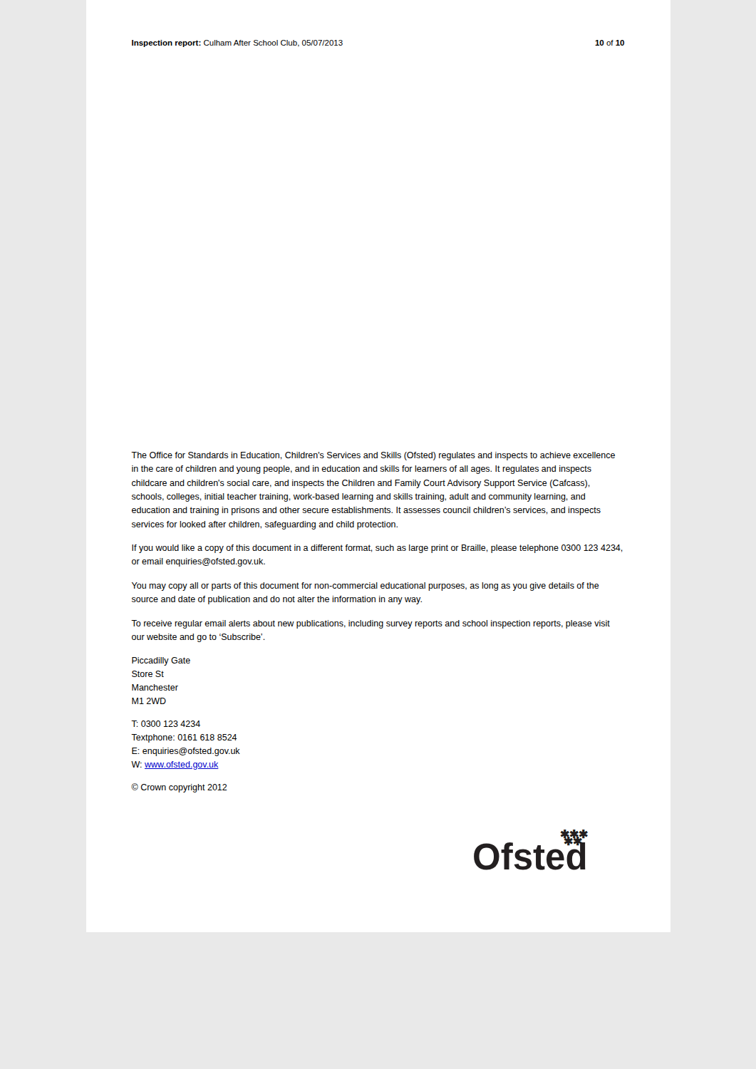Inspection report: Culham After School Club, 05/07/2013
10 of 10
The Office for Standards in Education, Children's Services and Skills (Ofsted) regulates and inspects to achieve excellence in the care of children and young people, and in education and skills for learners of all ages. It regulates and inspects childcare and children's social care, and inspects the Children and Family Court Advisory Support Service (Cafcass), schools, colleges, initial teacher training, work-based learning and skills training, adult and community learning, and education and training in prisons and other secure establishments. It assesses council children’s services, and inspects services for looked after children, safeguarding and child protection.
If you would like a copy of this document in a different format, such as large print or Braille, please telephone 0300 123 4234, or email enquiries@ofsted.gov.uk.
You may copy all or parts of this document for non-commercial educational purposes, as long as you give details of the source and date of publication and do not alter the information in any way.
To receive regular email alerts about new publications, including survey reports and school inspection reports, please visit our website and go to ‘Subscribe’.
Piccadilly Gate
Store St
Manchester
M1 2WD
T: 0300 123 4234
Textphone: 0161 618 8524
E: enquiries@ofsted.gov.uk
W: www.ofsted.gov.uk
© Crown copyright 2012